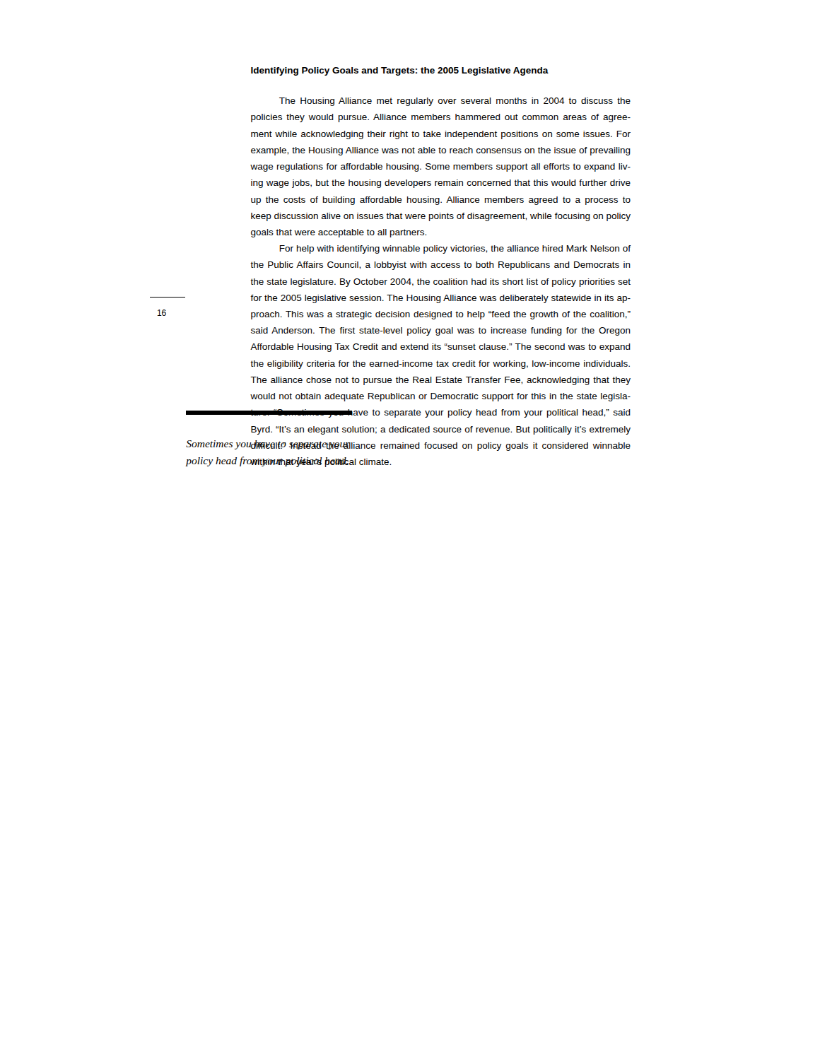16
Identifying Policy Goals and Targets: the 2005 Legislative Agenda
The Housing Alliance met regularly over several months in 2004 to discuss the policies they would pursue. Alliance members hammered out common areas of agreement while acknowledging their right to take independent positions on some issues. For example, the Housing Alliance was not able to reach consensus on the issue of prevailing wage regulations for affordable housing. Some members support all efforts to expand living wage jobs, but the housing developers remain concerned that this would further drive up the costs of building affordable housing. Alliance members agreed to a process to keep discussion alive on issues that were points of disagreement, while focusing on policy goals that were acceptable to all partners.
For help with identifying winnable policy victories, the alliance hired Mark Nelson of the Public Affairs Council, a lobbyist with access to both Republicans and Democrats in the state legislature. By October 2004, the coalition had its short list of policy priorities set for the 2005 legislative session. The Housing Alliance was deliberately statewide in its approach. This was a strategic decision designed to help “feed the growth of the coalition,” said Anderson. The first state-level policy goal was to increase funding for the Oregon Affordable Housing Tax Credit and extend its “sunset clause.” The second was to expand the eligibility criteria for the earned-income tax credit for working, low-income individuals. The alliance chose not to pursue the Real Estate Transfer Fee, acknowledging that they would not obtain adequate Republican or Democratic support for this in the state legislature. “Sometimes you have to separate your policy head from your political head,” said Byrd. “It’s an elegant solution; a dedicated source of revenue. But politically it’s extremely difficult.” Instead the alliance remained focused on policy goals it considered winnable within that year’s political climate.
Sometimes you have to separate your policy head from your political head.